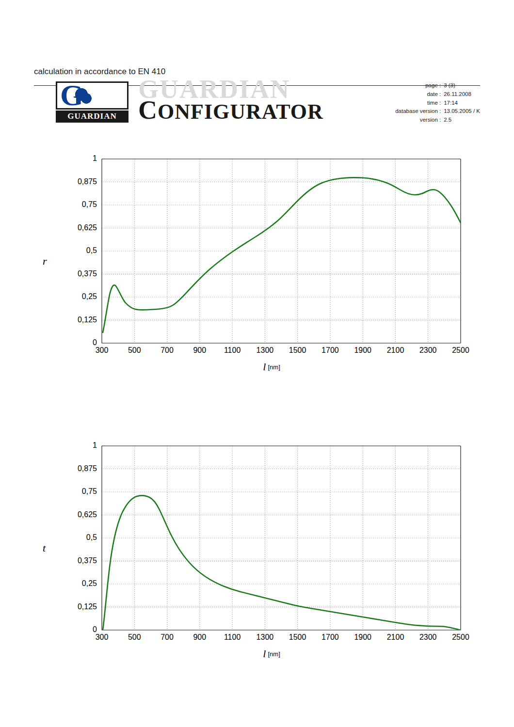G
GUARDIAN
Guardian
CONFIGURATOR
| page : | 3 (3) |
| date : | 26.11.2008 |
| time : | 17:14 |
| database version : | 13.05.2005 / K |
| version : | 2.5 |
calculation in accordance to EN 410
r
1 0,875 0,75 0,625 0,5 0,375 0,25 0,125 0 300 500 700 900 1100 1300 1500 1700 1900 2100 2300 2500
l [nm]
t
1 0,875 0,75 0,625 0,5 0,375 0,25 0,125 0 300 500 700 900 1100 1300 1500 1700 1900 2100 2300 2500
l [nm]